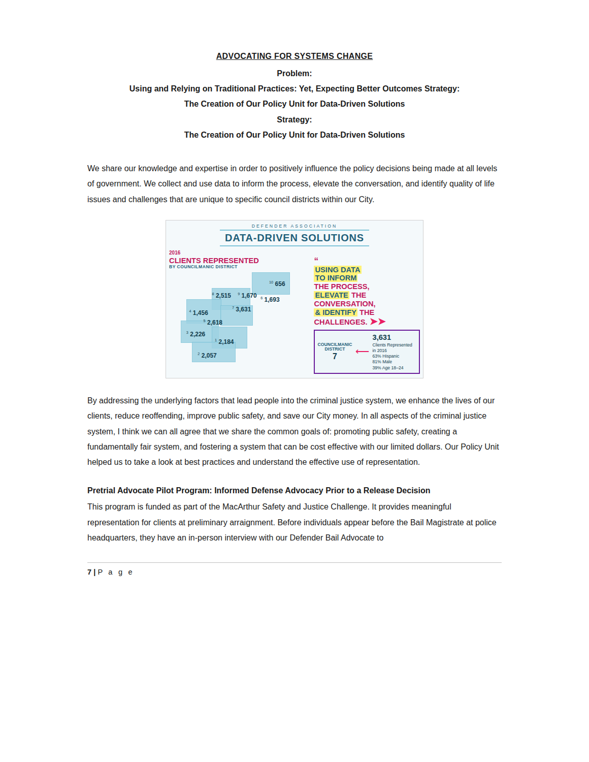ADVOCATING FOR SYSTEMS CHANGE
Problem:
Using and Relying on Traditional Practices: Yet, Expecting Better Outcomes Strategy:
The Creation of Our Policy Unit for Data-Driven Solutions
Strategy:
The Creation of Our Policy Unit for Data-Driven Solutions
We share our knowledge and expertise in order to positively influence the policy decisions being made at all levels of government. We collect and use data to inform the process, elevate the conversation, and identify quality of life issues and challenges that are unique to specific council districts within our City.
Defender Association
Data-Driven Solutions
2016
Clients Represented By Councilmanic District
10 656
8 2,515
9 1,670
6 1,693
7 3,631
4 1,456
5 2,618
3 2,226
1 2,184
2 2,057
“
Using Data
To Inform
The Process,
Elevate The
Conversation,
& Identify The
Challenges. ➤➤
Councilmanic
District
7
⟵
3,631 Clients Represented in 2016
63% Hispanic
81% Male
39% Age 18–24
By addressing the underlying factors that lead people into the criminal justice system, we enhance the lives of our clients, reduce reoffending, improve public safety, and save our City money. In all aspects of the criminal justice system, I think we can all agree that we share the common goals of: promoting public safety, creating a fundamentally fair system, and fostering a system that can be cost effective with our limited dollars. Our Policy Unit helped us to take a look at best practices and understand the effective use of representation.
Pretrial Advocate Pilot Program: Informed Defense Advocacy Prior to a Release Decision
This program is funded as part of the MacArthur Safety and Justice Challenge. It provides meaningful representation for clients at preliminary arraignment. Before individuals appear before the Bail Magistrate at police headquarters, they have an in-person interview with our Defender Bail Advocate to
7 | P a g e